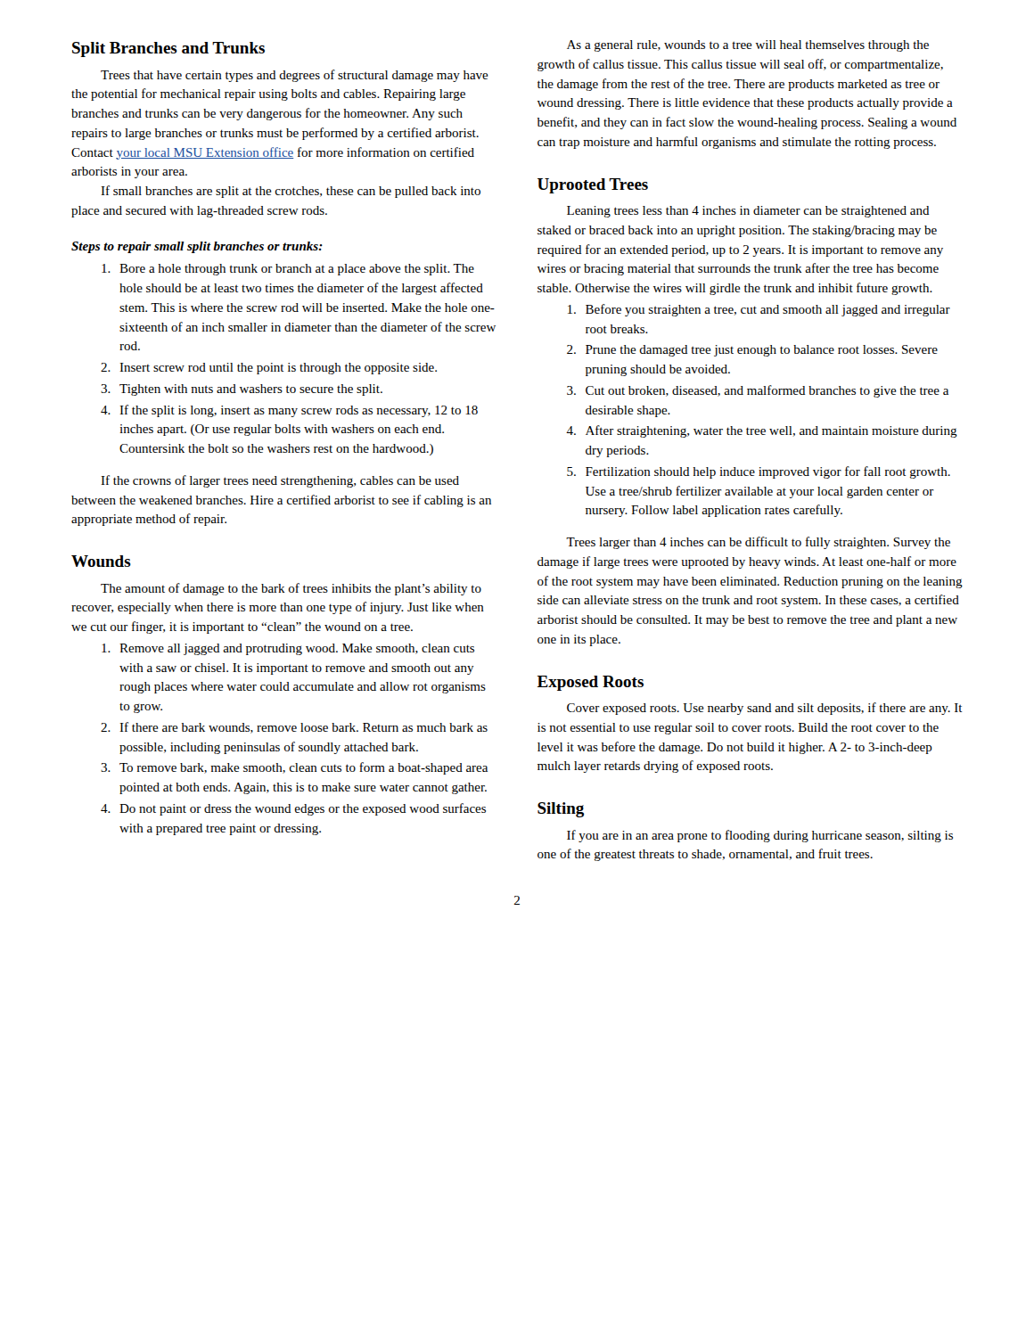Split Branches and Trunks
Trees that have certain types and degrees of structural damage may have the potential for mechanical repair using bolts and cables. Repairing large branches and trunks can be very dangerous for the homeowner. Any such repairs to large branches or trunks must be performed by a certified arborist. Contact your local MSU Extension office for more information on certified arborists in your area.
If small branches are split at the crotches, these can be pulled back into place and secured with lag-threaded screw rods.
Steps to repair small split branches or trunks:
Bore a hole through trunk or branch at a place above the split. The hole should be at least two times the diameter of the largest affected stem. This is where the screw rod will be inserted. Make the hole one-sixteenth of an inch smaller in diameter than the diameter of the screw rod.
Insert screw rod until the point is through the opposite side.
Tighten with nuts and washers to secure the split.
If the split is long, insert as many screw rods as necessary, 12 to 18 inches apart. (Or use regular bolts with washers on each end. Countersink the bolt so the washers rest on the hardwood.)
If the crowns of larger trees need strengthening, cables can be used between the weakened branches. Hire a certified arborist to see if cabling is an appropriate method of repair.
Wounds
The amount of damage to the bark of trees inhibits the plant’s ability to recover, especially when there is more than one type of injury. Just like when we cut our finger, it is important to “clean” the wound on a tree.
Remove all jagged and protruding wood. Make smooth, clean cuts with a saw or chisel. It is important to remove and smooth out any rough places where water could accumulate and allow rot organisms to grow.
If there are bark wounds, remove loose bark. Return as much bark as possible, including peninsulas of soundly attached bark.
To remove bark, make smooth, clean cuts to form a boat-shaped area pointed at both ends. Again, this is to make sure water cannot gather.
Do not paint or dress the wound edges or the exposed wood surfaces with a prepared tree paint or dressing.
As a general rule, wounds to a tree will heal themselves through the growth of callus tissue. This callus tissue will seal off, or compartmentalize, the damage from the rest of the tree. There are products marketed as tree or wound dressing. There is little evidence that these products actually provide a benefit, and they can in fact slow the wound-healing process. Sealing a wound can trap moisture and harmful organisms and stimulate the rotting process.
Uprooted Trees
Leaning trees less than 4 inches in diameter can be straightened and staked or braced back into an upright position. The staking/bracing may be required for an extended period, up to 2 years. It is important to remove any wires or bracing material that surrounds the trunk after the tree has become stable. Otherwise the wires will girdle the trunk and inhibit future growth.
Before you straighten a tree, cut and smooth all jagged and irregular root breaks.
Prune the damaged tree just enough to balance root losses. Severe pruning should be avoided.
Cut out broken, diseased, and malformed branches to give the tree a desirable shape.
After straightening, water the tree well, and maintain moisture during dry periods.
Fertilization should help induce improved vigor for fall root growth. Use a tree/shrub fertilizer available at your local garden center or nursery. Follow label application rates carefully.
Trees larger than 4 inches can be difficult to fully straighten. Survey the damage if large trees were uprooted by heavy winds. At least one-half or more of the root system may have been eliminated. Reduction pruning on the leaning side can alleviate stress on the trunk and root system. In these cases, a certified arborist should be consulted. It may be best to remove the tree and plant a new one in its place.
Exposed Roots
Cover exposed roots. Use nearby sand and silt deposits, if there are any. It is not essential to use regular soil to cover roots. Build the root cover to the level it was before the damage. Do not build it higher. A 2- to 3-inch-deep mulch layer retards drying of exposed roots.
Silting
If you are in an area prone to flooding during hurricane season, silting is one of the greatest threats to shade, ornamental, and fruit trees.
2